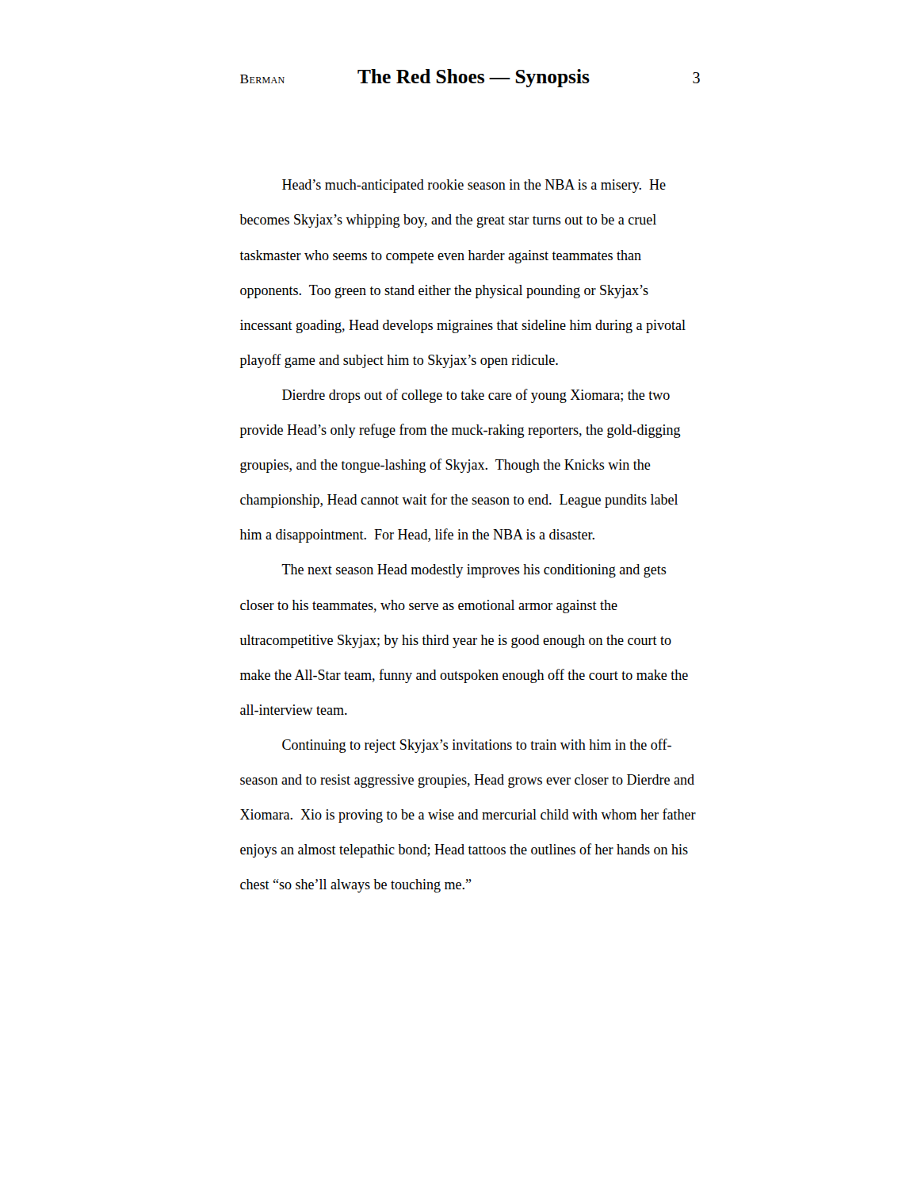Berman
The Red Shoes — Synopsis
3
Head’s much-anticipated rookie season in the NBA is a misery. He becomes Skyjax’s whipping boy, and the great star turns out to be a cruel taskmaster who seems to compete even harder against teammates than opponents. Too green to stand either the physical pounding or Skyjax’s incessant goading, Head develops migraines that sideline him during a pivotal playoff game and subject him to Skyjax’s open ridicule.
Dierdre drops out of college to take care of young Xiomara; the two provide Head’s only refuge from the muck-raking reporters, the gold-digging groupies, and the tongue-lashing of Skyjax. Though the Knicks win the championship, Head cannot wait for the season to end. League pundits label him a disappointment. For Head, life in the NBA is a disaster.
The next season Head modestly improves his conditioning and gets closer to his teammates, who serve as emotional armor against the ultracompetitive Skyjax; by his third year he is good enough on the court to make the All-Star team, funny and outspoken enough off the court to make the all-interview team.
Continuing to reject Skyjax’s invitations to train with him in the off-season and to resist aggressive groupies, Head grows ever closer to Dierdre and Xiomara. Xio is proving to be a wise and mercurial child with whom her father enjoys an almost telepathic bond; Head tattoos the outlines of her hands on his chest “so she’ll always be touching me.”